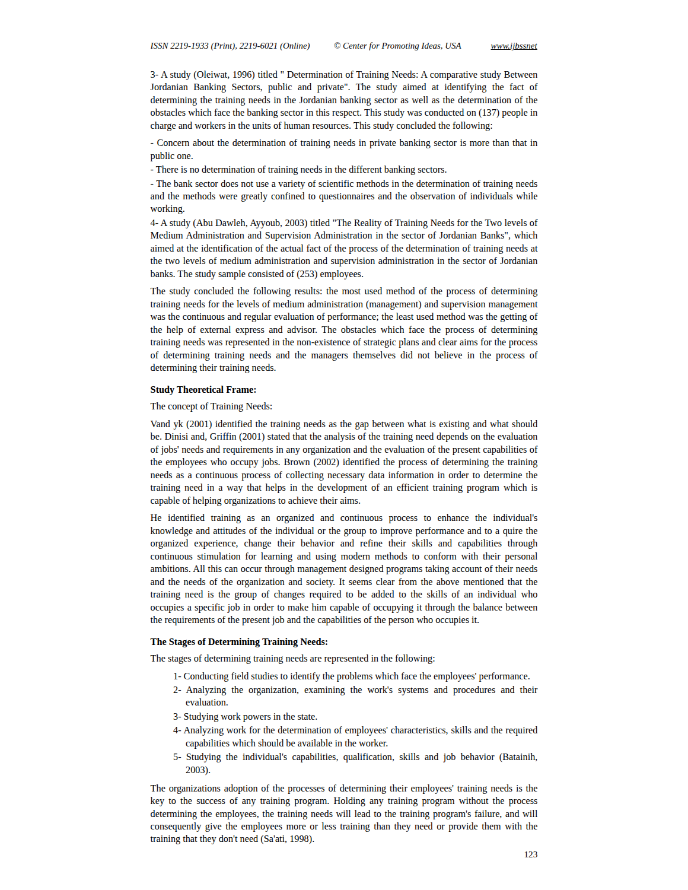ISSN 2219-1933 (Print), 2219-6021 (Online) © Center for Promoting Ideas, USA www.ijbssnet.com
3- A study (Oleiwat, 1996) titled " Determination of Training Needs: A comparative study Between Jordanian Banking Sectors, public and private". The study aimed at identifying the fact of determining the training needs in the Jordanian banking sector as well as the determination of the obstacles which face the banking sector in this respect. This study was conducted on (137) people in charge and workers in the units of human resources. This study concluded the following:
- Concern about the determination of training needs in private banking sector is more than that in public one.
- There is no determination of training needs in the different banking sectors.
- The bank sector does not use a variety of scientific methods in the determination of training needs and the methods were greatly confined to questionnaires and the observation of individuals while working.
4- A study (Abu Dawleh, Ayyoub, 2003) titled "The Reality of Training Needs for the Two levels of Medium Administration and Supervision Administration in the sector of Jordanian Banks", which aimed at the identification of the actual fact of the process of the determination of training needs at the two levels of medium administration and supervision administration in the sector of Jordanian banks. The study sample consisted of (253) employees.
The study concluded the following results: the most used method of the process of determining training needs for the levels of medium administration (management) and supervision management was the continuous and regular evaluation of performance; the least used method was the getting of the help of external express and advisor. The obstacles which face the process of determining training needs was represented in the non-existence of strategic plans and clear aims for the process of determining training needs and the managers themselves did not believe in the process of determining their training needs.
Study Theoretical Frame:
The concept of Training Needs:
Vand yk (2001) identified the training needs as the gap between what is existing and what should be. Dinisi and, Griffin (2001) stated that the analysis of the training need depends on the evaluation of jobs' needs and requirements in any organization and the evaluation of the present capabilities of the employees who occupy jobs. Brown (2002) identified the process of determining the training needs as a continuous process of collecting necessary data information in order to determine the training need in a way that helps in the development of an efficient training program which is capable of helping organizations to achieve their aims.
He identified training as an organized and continuous process to enhance the individual's knowledge and attitudes of the individual or the group to improve performance and to a quire the organized experience, change their behavior and refine their skills and capabilities through continuous stimulation for learning and using modern methods to conform with their personal ambitions. All this can occur through management designed programs taking account of their needs and the needs of the organization and society. It seems clear from the above mentioned that the training need is the group of changes required to be added to the skills of an individual who occupies a specific job in order to make him capable of occupying it through the balance between the requirements of the present job and the capabilities of the person who occupies it.
The Stages of Determining Training Needs:
The stages of determining training needs are represented in the following:
1- Conducting field studies to identify the problems which face the employees' performance.
2- Analyzing the organization, examining the work's systems and procedures and their evaluation.
3- Studying work powers in the state.
4- Analyzing work for the determination of employees' characteristics, skills and the required capabilities which should be available in the worker.
5- Studying the individual's capabilities, qualification, skills and job behavior (Batainih, 2003).
The organizations adoption of the processes of determining their employees' training needs is the key to the success of any training program. Holding any training program without the process determining the employees, the training needs will lead to the training program's failure, and will consequently give the employees more or less training than they need or provide them with the training that they don't need (Sa'ati, 1998).
123